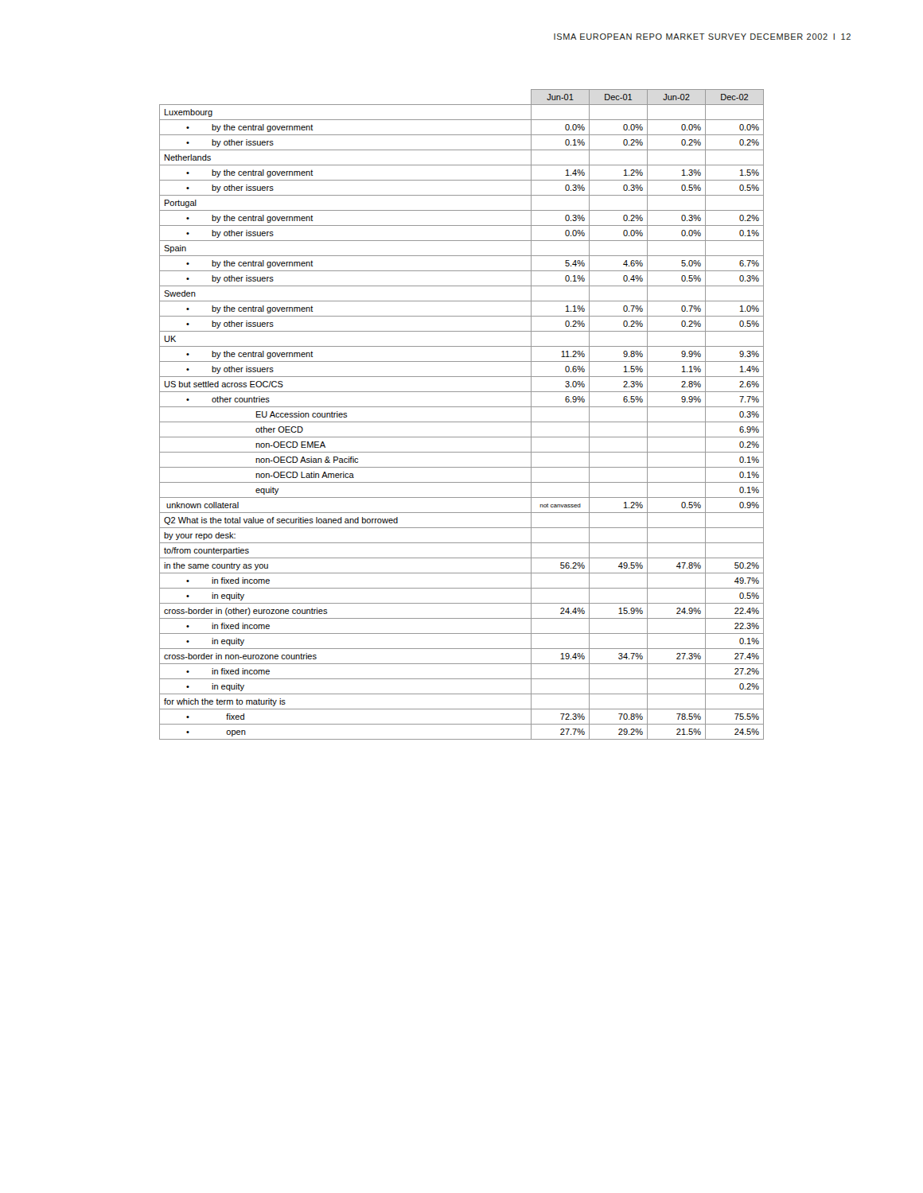ISMA EUROPEAN REPO MARKET SURVEY DECEMBER 2002I12
| | Jun-01 | Dec-01 | Jun-02 | Dec-02 |
| --- | --- | --- | --- | --- |
| Luxembourg | | | | |
| • by the central government | 0.0% | 0.0% | 0.0% | 0.0% |
| • by other issuers | 0.1% | 0.2% | 0.2% | 0.2% |
| Netherlands | | | | |
| • by the central government | 1.4% | 1.2% | 1.3% | 1.5% |
| • by other issuers | 0.3% | 0.3% | 0.5% | 0.5% |
| Portugal | | | | |
| • by the central government | 0.3% | 0.2% | 0.3% | 0.2% |
| • by other issuers | 0.0% | 0.0% | 0.0% | 0.1% |
| Spain | | | | |
| • by the central government | 5.4% | 4.6% | 5.0% | 6.7% |
| • by other issuers | 0.1% | 0.4% | 0.5% | 0.3% |
| Sweden | | | | |
| • by the central government | 1.1% | 0.7% | 0.7% | 1.0% |
| • by other issuers | 0.2% | 0.2% | 0.2% | 0.5% |
| UK | | | | |
| • by the central government | 11.2% | 9.8% | 9.9% | 9.3% |
| • by other issuers | 0.6% | 1.5% | 1.1% | 1.4% |
| US but settled across EOC/CS | 3.0% | 2.3% | 2.8% | 2.6% |
| • other countries | 6.9% | 6.5% | 9.9% | 7.7% |
| EU Accession countries | | | | 0.3% |
| other OECD | | | | 6.9% |
| non-OECD EMEA | | | | 0.2% |
| non-OECD Asian & Pacific | | | | 0.1% |
| non-OECD Latin America | | | | 0.1% |
| equity | | | | 0.1% |
| unknown collateral | not canvassed | 1.2% | 0.5% | 0.9% |
| Q2 What is the total value of securities loaned and borrowed | | | | |
| by your repo desk: | | | | |
| to/from counterparties | | | | |
| in the same country as you | 56.2% | 49.5% | 47.8% | 50.2% |
| • in fixed income | | | | 49.7% |
| • in equity | | | | 0.5% |
| cross-border in (other) eurozone countries | 24.4% | 15.9% | 24.9% | 22.4% |
| • in fixed income | | | | 22.3% |
| • in equity | | | | 0.1% |
| cross-border in non-eurozone countries | 19.4% | 34.7% | 27.3% | 27.4% |
| • in fixed income | | | | 27.2% |
| • in equity | | | | 0.2% |
| for which the term to maturity is | | | | |
| • fixed | 72.3% | 70.8% | 78.5% | 75.5% |
| • open | 27.7% | 29.2% | 21.5% | 24.5% |